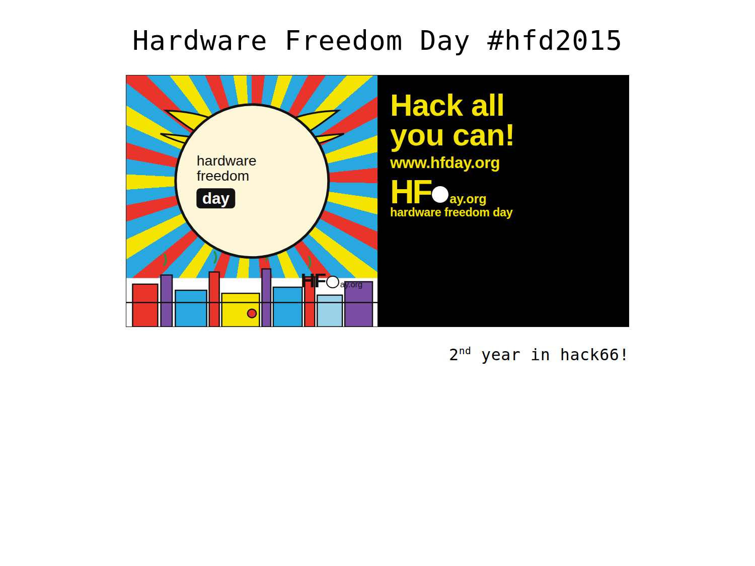Hardware Freedom Day #hfd2015
hardware
freedom
day
HF ay.org
Hack all
you can!
www.hfday.org
HF ay.org
hardware freedom day
2nd year in hack66!